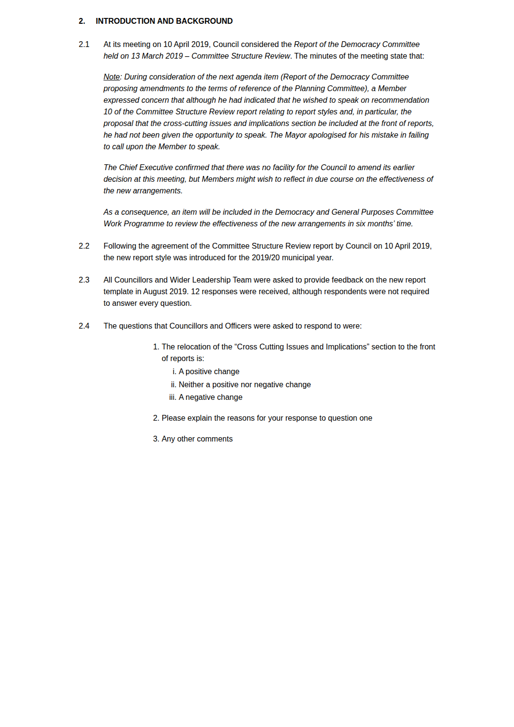2. INTRODUCTION AND BACKGROUND
2.1
At its meeting on 10 April 2019, Council considered the Report of the Democracy Committee held on 13 March 2019 – Committee Structure Review. The minutes of the meeting state that:
Note: During consideration of the next agenda item (Report of the Democracy Committee proposing amendments to the terms of reference of the Planning Committee), a Member expressed concern that although he had indicated that he wished to speak on recommendation 10 of the Committee Structure Review report relating to report styles and, in particular, the proposal that the cross-cutting issues and implications section be included at the front of reports, he had not been given the opportunity to speak. The Mayor apologised for his mistake in failing to call upon the Member to speak.
The Chief Executive confirmed that there was no facility for the Council to amend its earlier decision at this meeting, but Members might wish to reflect in due course on the effectiveness of the new arrangements.
As a consequence, an item will be included in the Democracy and General Purposes Committee Work Programme to review the effectiveness of the new arrangements in six months’ time.
2.2
Following the agreement of the Committee Structure Review report by Council on 10 April 2019, the new report style was introduced for the 2019/20 municipal year.
2.3
All Councillors and Wider Leadership Team were asked to provide feedback on the new report template in August 2019. 12 responses were received, although respondents were not required to answer every question.
2.4
The questions that Councillors and Officers were asked to respond to were:
The relocation of the “Cross Cutting Issues and Implications” section to the front of reports is:
A positive change
Neither a positive nor negative change
A negative change
Please explain the reasons for your response to question one
Any other comments